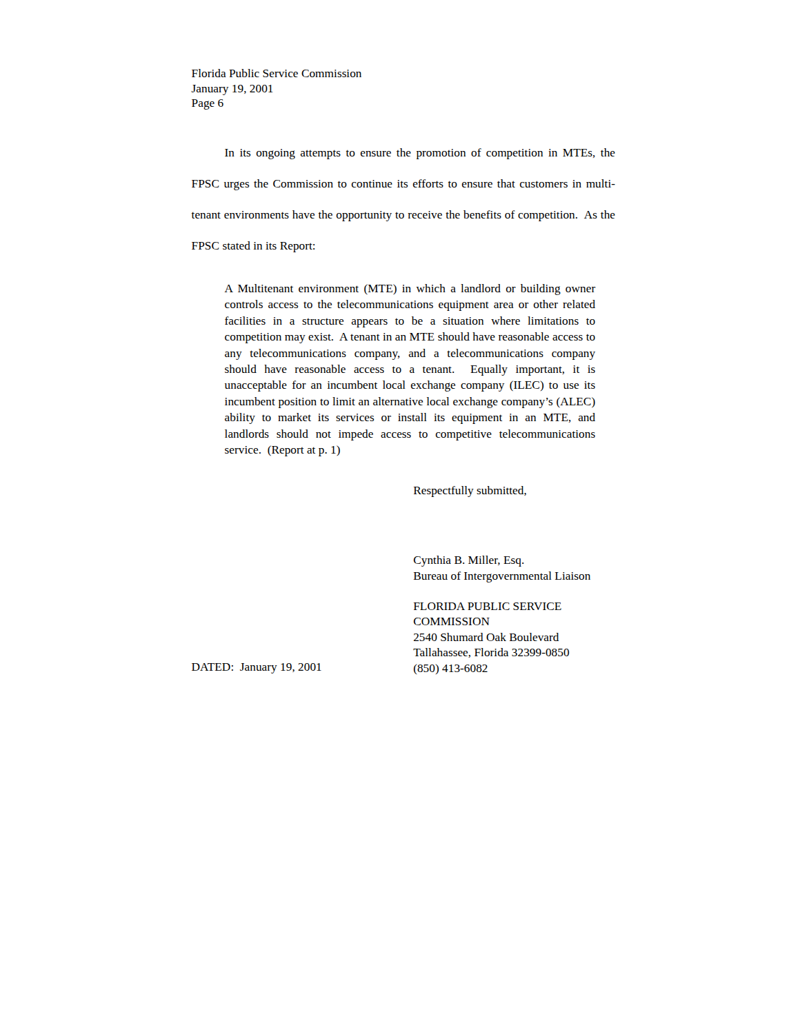Florida Public Service Commission
January 19, 2001
Page 6
In its ongoing attempts to ensure the promotion of competition in MTEs, the FPSC urges the Commission to continue its efforts to ensure that customers in multi-tenant environments have the opportunity to receive the benefits of competition. As the FPSC stated in its Report:
A Multitenant environment (MTE) in which a landlord or building owner controls access to the telecommunications equipment area or other related facilities in a structure appears to be a situation where limitations to competition may exist. A tenant in an MTE should have reasonable access to any telecommunications company, and a telecommunications company should have reasonable access to a tenant. Equally important, it is unacceptable for an incumbent local exchange company (ILEC) to use its incumbent position to limit an alternative local exchange company’s (ALEC) ability to market its services or install its equipment in an MTE, and landlords should not impede access to competitive telecommunications service. (Report at p. 1)
Respectfully submitted,
Cynthia B. Miller, Esq.
Bureau of Intergovernmental Liaison
FLORIDA PUBLIC SERVICE COMMISSION
2540 Shumard Oak Boulevard
Tallahassee, Florida 32399-0850
(850) 413-6082
DATED: January 19, 2001